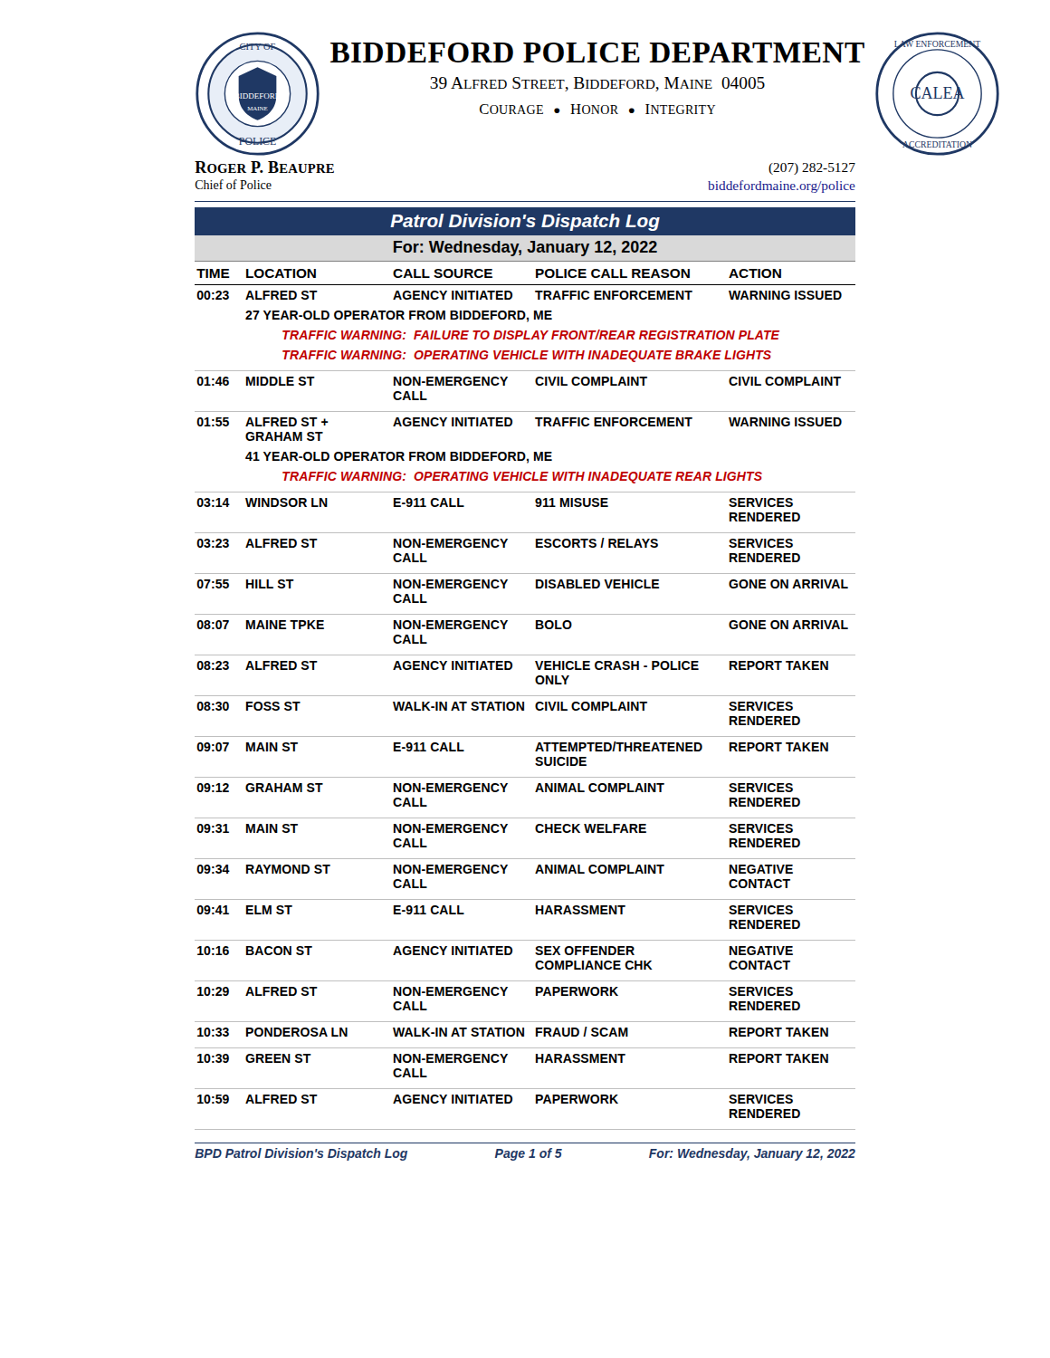BIDDEFORD POLICE DEPARTMENT
39 ALFRED STREET, BIDDEFORD, MAINE 04005
COURAGE ● HONOR ● INTEGRITY
ROGER P. BEAUPRE
Chief of Police
(207) 282-5127
biddefordmaine.org/police
Patrol Division's Dispatch Log
For: Wednesday, January 12, 2022
| TIME | LOCATION | CALL SOURCE | POLICE CALL REASON | ACTION |
| --- | --- | --- | --- | --- |
| 00:23 | ALFRED ST | AGENCY INITIATED | TRAFFIC ENFORCEMENT | WARNING ISSUED |
| | 27 YEAR-OLD OPERATOR FROM BIDDEFORD, ME |
| | TRAFFIC WARNING: FAILURE TO DISPLAY FRONT/REAR REGISTRATION PLATE |
| | TRAFFIC WARNING: OPERATING VEHICLE WITH INADEQUATE BRAKE LIGHTS |
| 01:46 | MIDDLE ST | NON-EMERGENCY CALL | CIVIL COMPLAINT | CIVIL COMPLAINT |
| 01:55 | ALFRED ST + GRAHAM ST | AGENCY INITIATED | TRAFFIC ENFORCEMENT | WARNING ISSUED |
| | 41 YEAR-OLD OPERATOR FROM BIDDEFORD, ME |
| | TRAFFIC WARNING: OPERATING VEHICLE WITH INADEQUATE REAR LIGHTS |
| 03:14 | WINDSOR LN | E-911 CALL | 911 MISUSE | SERVICES RENDERED |
| 03:23 | ALFRED ST | NON-EMERGENCY CALL | ESCORTS / RELAYS | SERVICES RENDERED |
| 07:55 | HILL ST | NON-EMERGENCY CALL | DISABLED VEHICLE | GONE ON ARRIVAL |
| 08:07 | MAINE TPKE | NON-EMERGENCY CALL | BOLO | GONE ON ARRIVAL |
| 08:23 | ALFRED ST | AGENCY INITIATED | VEHICLE CRASH - POLICE ONLY | REPORT TAKEN |
| 08:30 | FOSS ST | WALK-IN AT STATION | CIVIL COMPLAINT | SERVICES RENDERED |
| 09:07 | MAIN ST | E-911 CALL | ATTEMPTED/THREATENED SUICIDE | REPORT TAKEN |
| 09:12 | GRAHAM ST | NON-EMERGENCY CALL | ANIMAL COMPLAINT | SERVICES RENDERED |
| 09:31 | MAIN ST | NON-EMERGENCY CALL | CHECK WELFARE | SERVICES RENDERED |
| 09:34 | RAYMOND ST | NON-EMERGENCY CALL | ANIMAL COMPLAINT | NEGATIVE CONTACT |
| 09:41 | ELM ST | E-911 CALL | HARASSMENT | SERVICES RENDERED |
| 10:16 | BACON ST | AGENCY INITIATED | SEX OFFENDER COMPLIANCE CHK | NEGATIVE CONTACT |
| 10:29 | ALFRED ST | NON-EMERGENCY CALL | PAPERWORK | SERVICES RENDERED |
| 10:33 | PONDEROSA LN | WALK-IN AT STATION | FRAUD / SCAM | REPORT TAKEN |
| 10:39 | GREEN ST | NON-EMERGENCY CALL | HARASSMENT | REPORT TAKEN |
| 10:59 | ALFRED ST | AGENCY INITIATED | PAPERWORK | SERVICES RENDERED |
BPD Patrol Division's Dispatch Log
Page 1 of 5
For: Wednesday, January 12, 2022